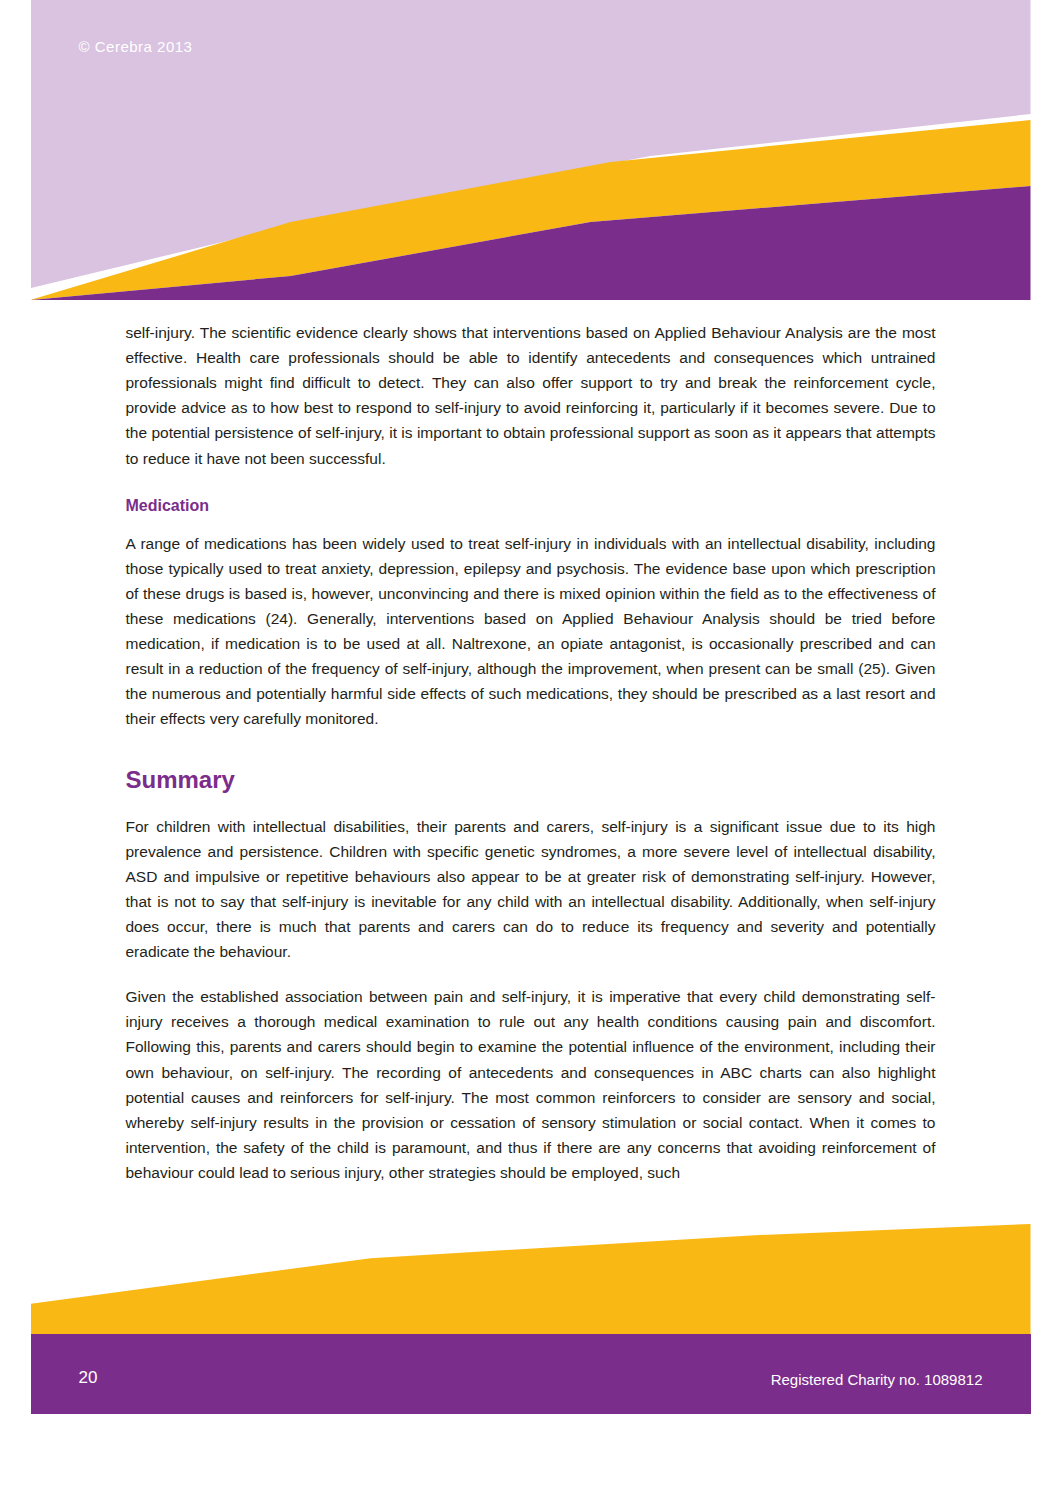© Cerebra 2013
self-injury. The scientific evidence clearly shows that interventions based on Applied Behaviour Analysis are the most effective. Health care professionals should be able to identify antecedents and consequences which untrained professionals might find difficult to detect. They can also offer support to try and break the reinforcement cycle, provide advice as to how best to respond to self-injury to avoid reinforcing it, particularly if it becomes severe. Due to the potential persistence of self-injury, it is important to obtain professional support as soon as it appears that attempts to reduce it have not been successful.
Medication
A range of medications has been widely used to treat self-injury in individuals with an intellectual disability, including those typically used to treat anxiety, depression, epilepsy and psychosis. The evidence base upon which prescription of these drugs is based is, however, unconvincing and there is mixed opinion within the field as to the effectiveness of these medications (24). Generally, interventions based on Applied Behaviour Analysis should be tried before medication, if medication is to be used at all. Naltrexone, an opiate antagonist, is occasionally prescribed and can result in a reduction of the frequency of self-injury, although the improvement, when present can be small (25). Given the numerous and potentially harmful side effects of such medications, they should be prescribed as a last resort and their effects very carefully monitored.
Summary
For children with intellectual disabilities, their parents and carers, self-injury is a significant issue due to its high prevalence and persistence. Children with specific genetic syndromes, a more severe level of intellectual disability, ASD and impulsive or repetitive behaviours also appear to be at greater risk of demonstrating self-injury. However, that is not to say that self-injury is inevitable for any child with an intellectual disability. Additionally, when self-injury does occur, there is much that parents and carers can do to reduce its frequency and severity and potentially eradicate the behaviour.
Given the established association between pain and self-injury, it is imperative that every child demonstrating self-injury receives a thorough medical examination to rule out any health conditions causing pain and discomfort. Following this, parents and carers should begin to examine the potential influence of the environment, including their own behaviour, on self-injury. The recording of antecedents and consequences in ABC charts can also highlight potential causes and reinforcers for self-injury. The most common reinforcers to consider are sensory and social, whereby self-injury results in the provision or cessation of sensory stimulation or social contact. When it comes to intervention, the safety of the child is paramount, and thus if there are any concerns that avoiding reinforcement of behaviour could lead to serious injury, other strategies should be employed, such
20
Registered Charity no. 1089812